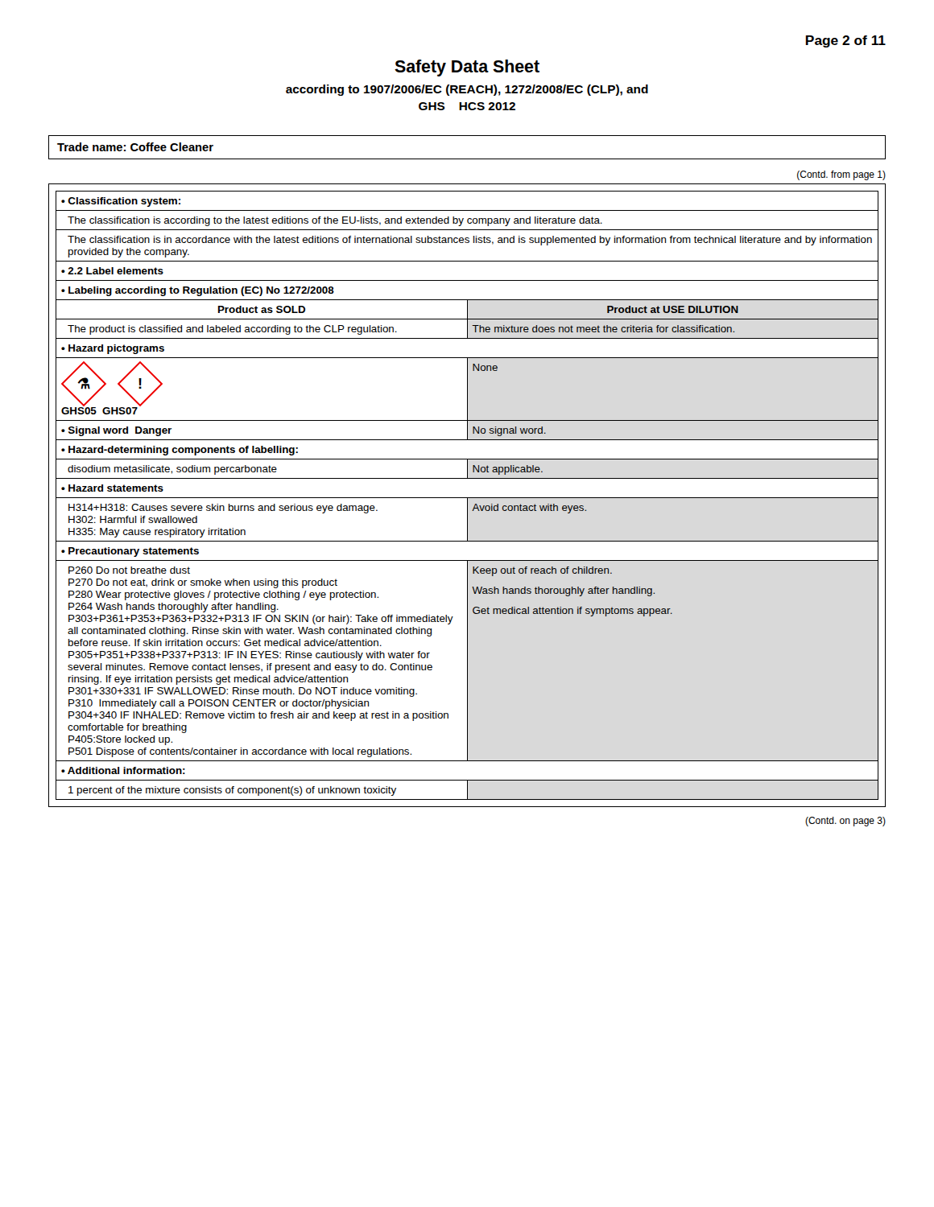Page 2 of 11
Safety Data Sheet
according to 1907/2006/EC (REACH), 1272/2008/EC (CLP), and
GHS HCS 2012
Trade name: Coffee Cleaner
(Contd. from page 1)
| • Classification system: |
| The classification is according to the latest editions of the EU-lists, and extended by company and literature data. |
| The classification is in accordance with the latest editions of international substances lists, and is supplemented by information from technical literature and by information provided by the company. |
| • 2.2 Label elements |
| • Labeling according to Regulation (EC) No 1272/2008 |
| Product as SOLD | Product at USE DILUTION |
| The product is classified and labeled according to the CLP regulation. | The mixture does not meet the criteria for classification. |
| • Hazard pictograms |
| ⚗ ! GHS05 GHS07 | None |
| • Signal word Danger | No signal word. |
| • Hazard-determining components of labelling: |
| disodium metasilicate, sodium percarbonate | Not applicable. |
| • Hazard statements |
| H314+H318: Causes severe skin burns and serious eye damage. H302: Harmful if swallowed H335: May cause respiratory irritation | Avoid contact with eyes. |
| • Precautionary statements |
| P260 Do not breathe dust P270 Do not eat, drink or smoke when using this product P280 Wear protective gloves / protective clothing / eye protection. P264 Wash hands thoroughly after handling. P303+P361+P353+P363+P332+P313 IF ON SKIN (or hair): Take off immediately all contaminated clothing. Rinse skin with water. Wash contaminated clothing before reuse. If skin irritation occurs: Get medical advice/attention. P305+P351+P338+P337+P313: IF IN EYES: Rinse cautiously with water for several minutes. Remove contact lenses, if present and easy to do. Continue rinsing. If eye irritation persists get medical advice/attention P301+330+331 IF SWALLOWED: Rinse mouth. Do NOT induce vomiting. P310 Immediately call a POISON CENTER or doctor/physician P304+340 IF INHALED: Remove victim to fresh air and keep at rest in a position comfortable for breathing P405:Store locked up. P501 Dispose of contents/container in accordance with local regulations. | Keep out of reach of children. Wash hands thoroughly after handling. Get medical attention if symptoms appear. |
| • Additional information: |
| 1 percent of the mixture consists of component(s) of unknown toxicity | |
(Contd. on page 3)